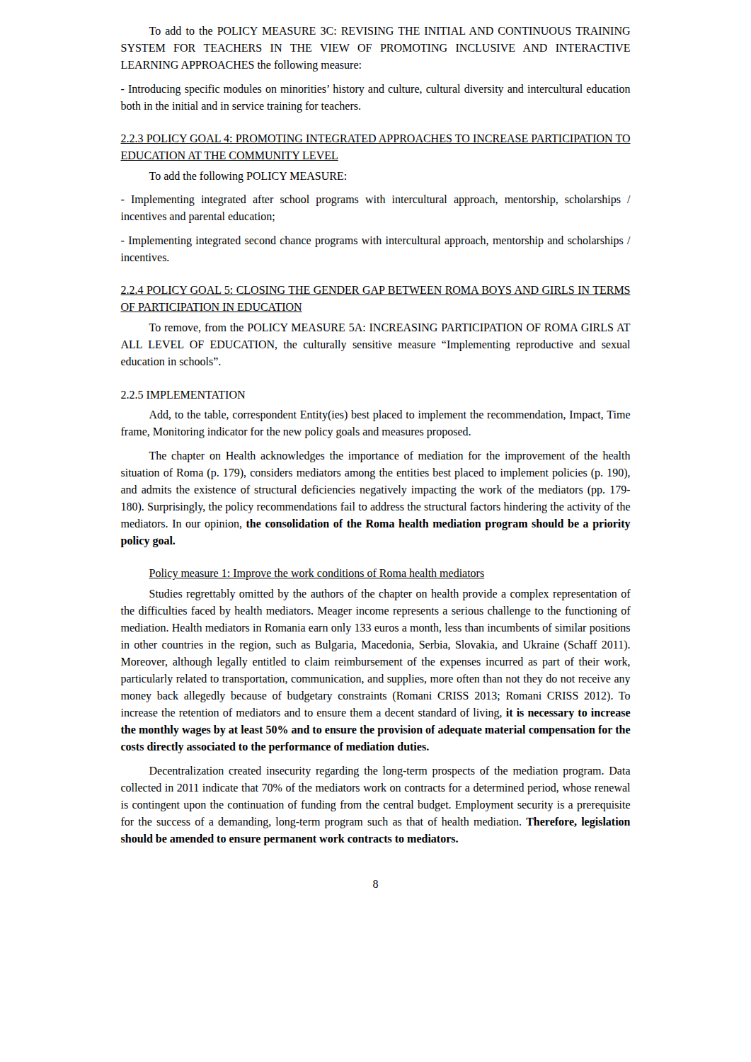To add to the POLICY MEASURE 3C: REVISING THE INITIAL AND CONTINUOUS TRAINING SYSTEM FOR TEACHERS IN THE VIEW OF PROMOTING INCLUSIVE AND INTERACTIVE LEARNING APPROACHES the following measure:
- Introducing specific modules on minorities’ history and culture, cultural diversity and intercultural education both in the initial and in service training for teachers.
2.2.3 POLICY GOAL 4: PROMOTING INTEGRATED APPROACHES TO INCREASE PARTICIPATION TO EDUCATION AT THE COMMUNITY LEVEL
To add the following POLICY MEASURE:
- Implementing integrated after school programs with intercultural approach, mentorship, scholarships / incentives and parental education;
- Implementing integrated second chance programs with intercultural approach, mentorship and scholarships / incentives.
2.2.4 POLICY GOAL 5: CLOSING THE GENDER GAP BETWEEN ROMA BOYS AND GIRLS IN TERMS OF PARTICIPATION IN EDUCATION
To remove, from the POLICY MEASURE 5A: INCREASING PARTICIPATION OF ROMA GIRLS AT ALL LEVEL OF EDUCATION, the culturally sensitive measure “Implementing reproductive and sexual education in schools”.
2.2.5 IMPLEMENTATION
Add, to the table, correspondent Entity(ies) best placed to implement the recommendation, Impact, Time frame, Monitoring indicator for the new policy goals and measures proposed.
The chapter on Health acknowledges the importance of mediation for the improvement of the health situation of Roma (p. 179), considers mediators among the entities best placed to implement policies (p. 190), and admits the existence of structural deficiencies negatively impacting the work of the mediators (pp. 179-180). Surprisingly, the policy recommendations fail to address the structural factors hindering the activity of the mediators. In our opinion, the consolidation of the Roma health mediation program should be a priority policy goal.
Policy measure 1: Improve the work conditions of Roma health mediators
Studies regrettably omitted by the authors of the chapter on health provide a complex representation of the difficulties faced by health mediators. Meager income represents a serious challenge to the functioning of mediation. Health mediators in Romania earn only 133 euros a month, less than incumbents of similar positions in other countries in the region, such as Bulgaria, Macedonia, Serbia, Slovakia, and Ukraine (Schaff 2011). Moreover, although legally entitled to claim reimbursement of the expenses incurred as part of their work, particularly related to transportation, communication, and supplies, more often than not they do not receive any money back allegedly because of budgetary constraints (Romani CRISS 2013; Romani CRISS 2012). To increase the retention of mediators and to ensure them a decent standard of living, it is necessary to increase the monthly wages by at least 50% and to ensure the provision of adequate material compensation for the costs directly associated to the performance of mediation duties.
Decentralization created insecurity regarding the long-term prospects of the mediation program. Data collected in 2011 indicate that 70% of the mediators work on contracts for a determined period, whose renewal is contingent upon the continuation of funding from the central budget. Employment security is a prerequisite for the success of a demanding, long-term program such as that of health mediation. Therefore, legislation should be amended to ensure permanent work contracts to mediators.
8